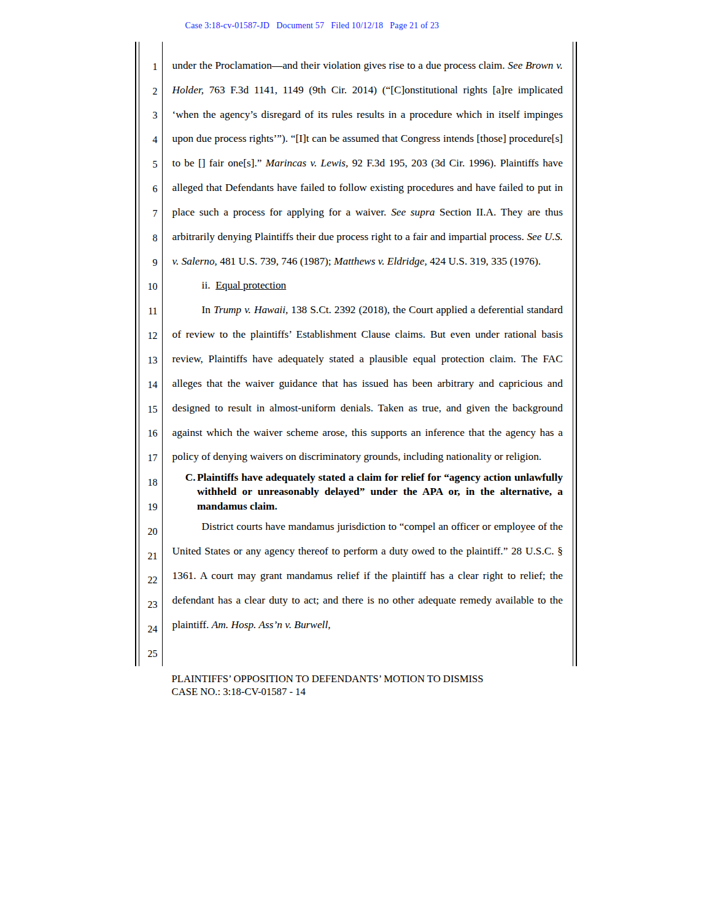Case 3:18-cv-01587-JD Document 57 Filed 10/12/18 Page 21 of 23
1
2
3
4
5
6
7
8
9
10
11
12
13
14
15
16
17
18
19
20
21
22
23
24
25
under the Proclamation—and their violation gives rise to a due process claim. See Brown v. Holder, 763 F.3d 1141, 1149 (9th Cir. 2014) (“[C]onstitutional rights [a]re implicated ‘when the agency’s disregard of its rules results in a procedure which in itself impinges upon due process rights’”). “[I]t can be assumed that Congress intends [those] procedure[s] to be [] fair one[s].” Marincas v. Lewis, 92 F.3d 195, 203 (3d Cir. 1996). Plaintiffs have alleged that Defendants have failed to follow existing procedures and have failed to put in place such a process for applying for a waiver. See supra Section II.A. They are thus arbitrarily denying Plaintiffs their due process right to a fair and impartial process. See U.S. v. Salerno, 481 U.S. 739, 746 (1987); Matthews v. Eldridge, 424 U.S. 319, 335 (1976).
ii. Equal protection
In Trump v. Hawaii, 138 S.Ct. 2392 (2018), the Court applied a deferential standard of review to the plaintiffs’ Establishment Clause claims. But even under rational basis review, Plaintiffs have adequately stated a plausible equal protection claim. The FAC alleges that the waiver guidance that has issued has been arbitrary and capricious and designed to result in almost-uniform denials. Taken as true, and given the background against which the waiver scheme arose, this supports an inference that the agency has a policy of denying waivers on discriminatory grounds, including nationality or religion.
C.
Plaintiffs have adequately stated a claim for relief for “agency action unlawfully withheld or unreasonably delayed” under the APA or, in the alternative, a mandamus claim.
District courts have mandamus jurisdiction to “compel an officer or employee of the United States or any agency thereof to perform a duty owed to the plaintiff.” 28 U.S.C. § 1361. A court may grant mandamus relief if the plaintiff has a clear right to relief; the defendant has a clear duty to act; and there is no other adequate remedy available to the plaintiff. Am. Hosp. Ass’n v. Burwell,
PLAINTIFFS’ OPPOSITION TO DEFENDANTS’ MOTION TO DISMISS
CASE NO.: 3:18-CV-01587 - 14